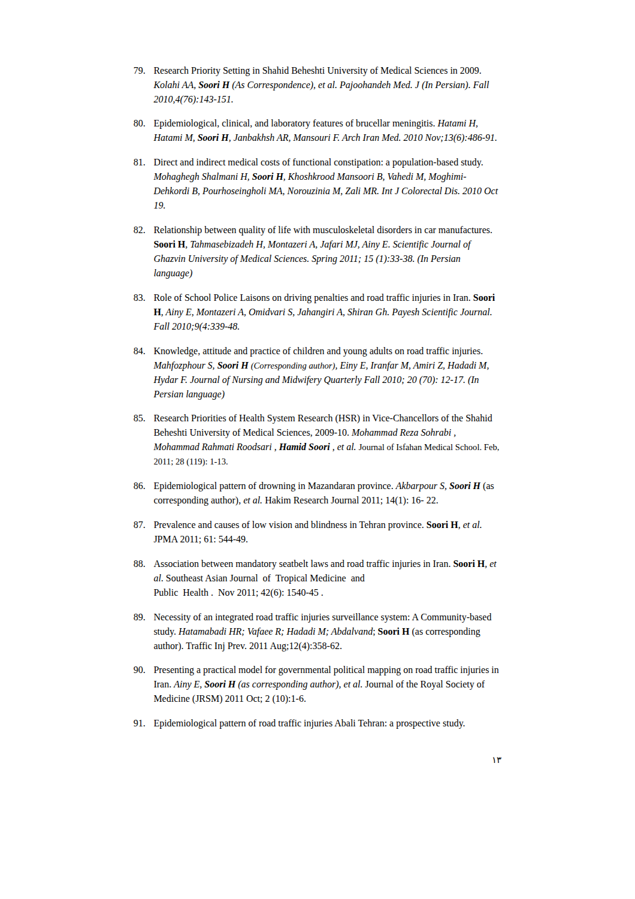79. Research Priority Setting in Shahid Beheshti University of Medical Sciences in 2009. Kolahi AA, Soori H (As Correspondence), et al. Pajoohandeh Med. J (In Persian). Fall 2010,4(76):143-151.
80. Epidemiological, clinical, and laboratory features of brucellar meningitis. Hatami H, Hatami M, Soori H, Janbakhsh AR, Mansouri F. Arch Iran Med. 2010 Nov;13(6):486-91.
81. Direct and indirect medical costs of functional constipation: a population-based study. Mohaghegh Shalmani H, Soori H, Khoshkrood Mansoori B, Vahedi M, Moghimi-Dehkordi B, Pourhoseingholi MA, Norouzinia M, Zali MR. Int J Colorectal Dis. 2010 Oct 19.
82. Relationship between quality of life with musculoskeletal disorders in car manufactures. Soori H, Tahmasebizadeh H, Montazeri A, Jafari MJ, Ainy E. Scientific Journal of Ghazvin University of Medical Sciences. Spring 2011; 15 (1):33-38. (In Persian language)
83. Role of School Police Laisons on driving penalties and road traffic injuries in Iran. Soori H, Ainy E, Montazeri A, Omidvari S, Jahangiri A, Shiran Gh. Payesh Scientific Journal. Fall 2010;9(4:339-48.
84. Knowledge, attitude and practice of children and young adults on road traffic injuries. Mahfozphour S, Soori H (Corresponding author), Einy E, Iranfar M, Amiri Z, Hadadi M, Hydar F. Journal of Nursing and Midwifery Quarterly Fall 2010; 20 (70): 12-17. (In Persian language)
85. Research Priorities of Health System Research (HSR) in Vice-Chancellors of the Shahid Beheshti University of Medical Sciences, 2009-10. Mohammad Reza Sohrabi , Mohammad Rahmati Roodsari , Hamid Soori , et al. Journal of Isfahan Medical School. Feb, 2011; 28 (119): 1-13.
86. Epidemiological pattern of drowning in Mazandaran province. Akbarpour S, Soori H (as corresponding author), et al. Hakim Research Journal 2011; 14(1): 16- 22.
87. Prevalence and causes of low vision and blindness in Tehran province. Soori H, et al. JPMA 2011; 61: 544-49.
88. Association between mandatory seatbelt laws and road traffic injuries in Iran. Soori H, et al. Southeast Asian Journal of Tropical Medicine and
Public Health . Nov 2011; 42(6): 1540-45 .
89. Necessity of an integrated road traffic injuries surveillance system: A Community-based study. Hatamabadi HR; Vafaee R; Hadadi M; Abdalvand; Soori H (as corresponding author). Traffic Inj Prev. 2011 Aug;12(4):358-62.
90. Presenting a practical model for governmental political mapping on road traffic injuries in Iran. Ainy E, Soori H (as corresponding author), et al. Journal of the Royal Society of Medicine (JRSM) 2011 Oct; 2 (10):1-6.
91. Epidemiological pattern of road traffic injuries Abali Tehran: a prospective study.
١٣